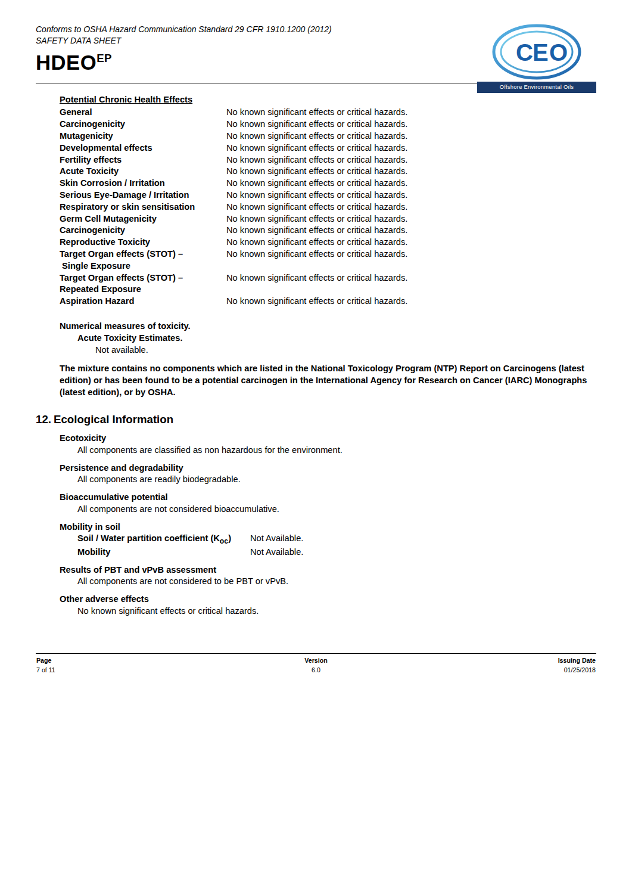Conforms to OSHA Hazard Communication Standard 29 CFR 1910.1200 (2012)
SAFETY DATA SHEET
HDEOEP
C E O
Offshore Environmental Oils
Potential Chronic Health Effects
| General | No known significant effects or critical hazards. |
| Carcinogenicity | No known significant effects or critical hazards. |
| Mutagenicity | No known significant effects or critical hazards. |
| Developmental effects | No known significant effects or critical hazards. |
| Fertility effects | No known significant effects or critical hazards. |
| Acute Toxicity | No known significant effects or critical hazards. |
| Skin Corrosion / Irritation | No known significant effects or critical hazards. |
| Serious Eye-Damage / Irritation | No known significant effects or critical hazards. |
| Respiratory or skin sensitisation | No known significant effects or critical hazards. |
| Germ Cell Mutagenicity | No known significant effects or critical hazards. |
| Carcinogenicity | No known significant effects or critical hazards. |
| Reproductive Toxicity | No known significant effects or critical hazards. |
| Target Organ effects (STOT) – Single Exposure | No known significant effects or critical hazards. |
| Target Organ effects (STOT) – Repeated Exposure | No known significant effects or critical hazards. |
| Aspiration Hazard | No known significant effects or critical hazards. |
Numerical measures of toxicity.
Acute Toxicity Estimates.
Not available.
The mixture contains no components which are listed in the National Toxicology Program (NTP) Report on Carcinogens (latest edition) or has been found to be a potential carcinogen in the International Agency for Research on Cancer (IARC) Monographs (latest edition), or by OSHA.
12. Ecological Information
Ecotoxicity
All components are classified as non hazardous for the environment.
Persistence and degradability
All components are readily biodegradable.
Bioaccumulative potential
All components are not considered bioaccumulative.
Mobility in soil
| Soil / Water partition coefficient (K oc ) | Not Available. |
| Mobility | Not Available. |
Results of PBT and vPvB assessment
All components are not considered to be PBT or vPvB.
Other adverse effects
No known significant effects or critical hazards.
| Page | Version | Issuing Date |
| 7 of 11 | 6.0 | 01/25/2018 |